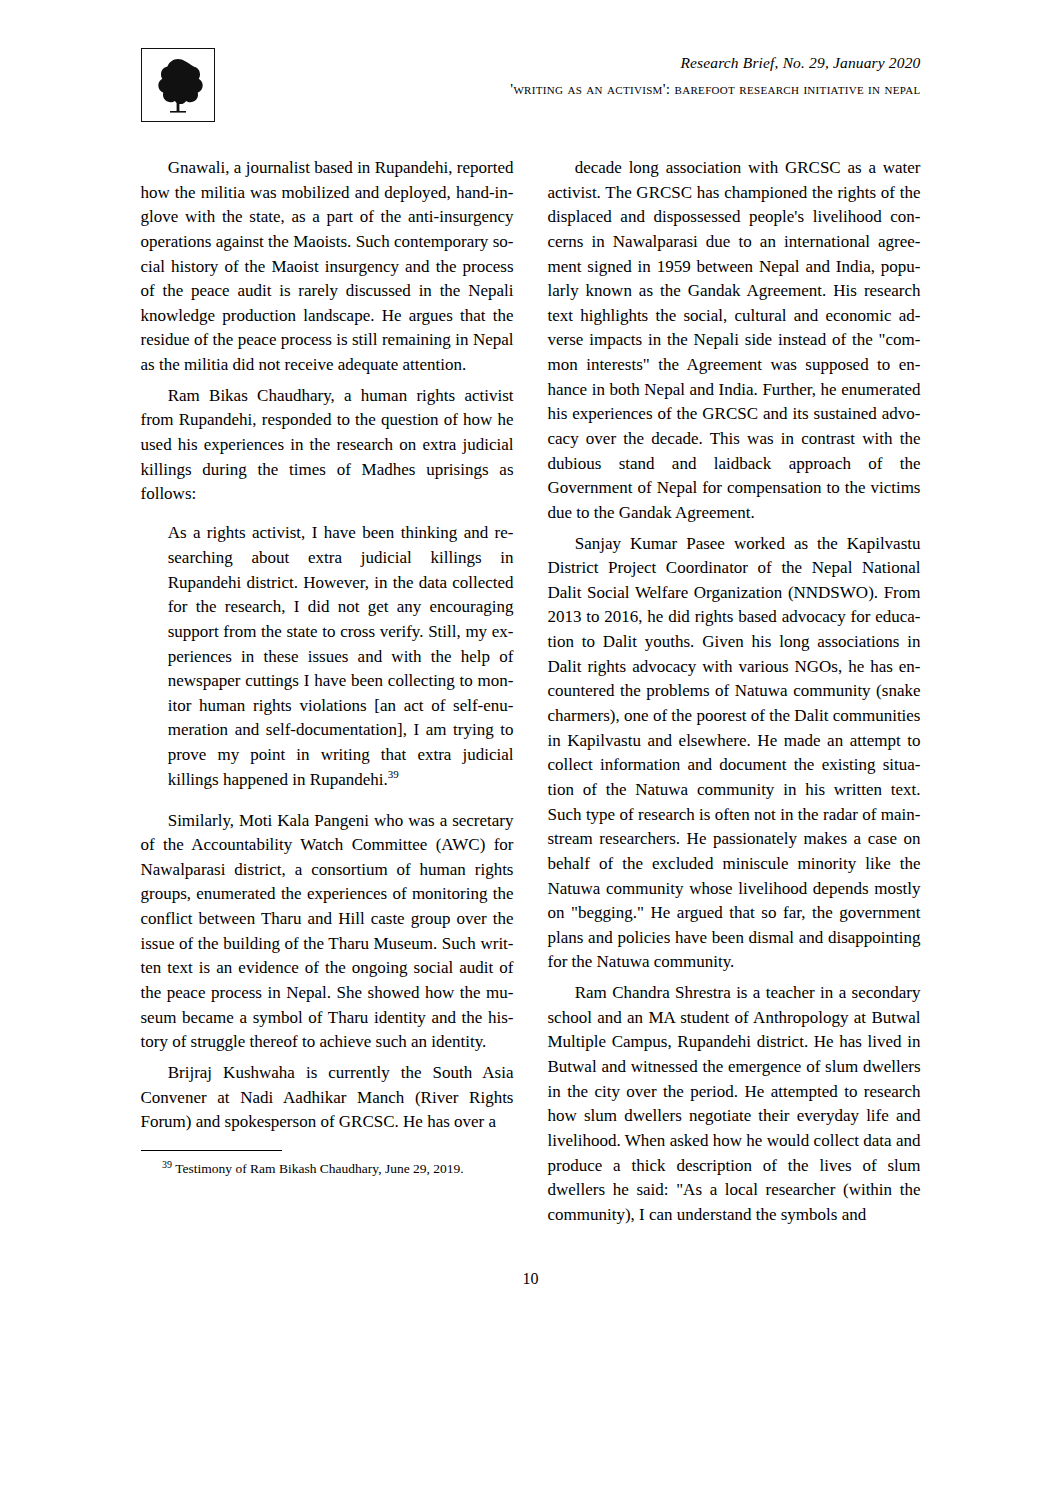Research Brief, No. 29, January 2020
'WRITING AS AN ACTIVISM': BAREFOOT RESEARCH INITIATIVE IN NEPAL
Gnawali, a journalist based in Rupandehi, reported how the militia was mobilized and deployed, hand-in-glove with the state, as a part of the anti-insurgency operations against the Maoists. Such contemporary social history of the Maoist insurgency and the process of the peace audit is rarely discussed in the Nepali knowledge production landscape. He argues that the residue of the peace process is still remaining in Nepal as the militia did not receive adequate attention.
Ram Bikas Chaudhary, a human rights activist from Rupandehi, responded to the question of how he used his experiences in the research on extra judicial killings during the times of Madhes uprisings as follows:
As a rights activist, I have been thinking and researching about extra judicial killings in Rupandehi district. However, in the data collected for the research, I did not get any encouraging support from the state to cross verify. Still, my experiences in these issues and with the help of newspaper cuttings I have been collecting to monitor human rights violations [an act of self-enumeration and self-documentation], I am trying to prove my point in writing that extra judicial killings happened in Rupandehi.39
Similarly, Moti Kala Pangeni who was a secretary of the Accountability Watch Committee (AWC) for Nawalparasi district, a consortium of human rights groups, enumerated the experiences of monitoring the conflict between Tharu and Hill caste group over the issue of the building of the Tharu Museum. Such written text is an evidence of the ongoing social audit of the peace process in Nepal. She showed how the museum became a symbol of Tharu identity and the history of struggle thereof to achieve such an identity.
Brijraj Kushwaha is currently the South Asia Convener at Nadi Aadhikar Manch (River Rights Forum) and spokesperson of GRCSC. He has over a
39 Testimony of Ram Bikash Chaudhary, June 29, 2019.
decade long association with GRCSC as a water activist. The GRCSC has championed the rights of the displaced and dispossessed people's livelihood concerns in Nawalparasi due to an international agreement signed in 1959 between Nepal and India, popularly known as the Gandak Agreement. His research text highlights the social, cultural and economic adverse impacts in the Nepali side instead of the "common interests" the Agreement was supposed to enhance in both Nepal and India. Further, he enumerated his experiences of the GRCSC and its sustained advocacy over the decade. This was in contrast with the dubious stand and laidback approach of the Government of Nepal for compensation to the victims due to the Gandak Agreement.
Sanjay Kumar Pasee worked as the Kapilvastu District Project Coordinator of the Nepal National Dalit Social Welfare Organization (NNDSWO). From 2013 to 2016, he did rights based advocacy for education to Dalit youths. Given his long associations in Dalit rights advocacy with various NGOs, he has encountered the problems of Natuwa community (snake charmers), one of the poorest of the Dalit communities in Kapilvastu and elsewhere. He made an attempt to collect information and document the existing situation of the Natuwa community in his written text. Such type of research is often not in the radar of mainstream researchers. He passionately makes a case on behalf of the excluded miniscule minority like the Natuwa community whose livelihood depends mostly on "begging." He argued that so far, the government plans and policies have been dismal and disappointing for the Natuwa community.
Ram Chandra Shrestra is a teacher in a secondary school and an MA student of Anthropology at Butwal Multiple Campus, Rupandehi district. He has lived in Butwal and witnessed the emergence of slum dwellers in the city over the period. He attempted to research how slum dwellers negotiate their everyday life and livelihood. When asked how he would collect data and produce a thick description of the lives of slum dwellers he said: "As a local researcher (within the community), I can understand the symbols and
10